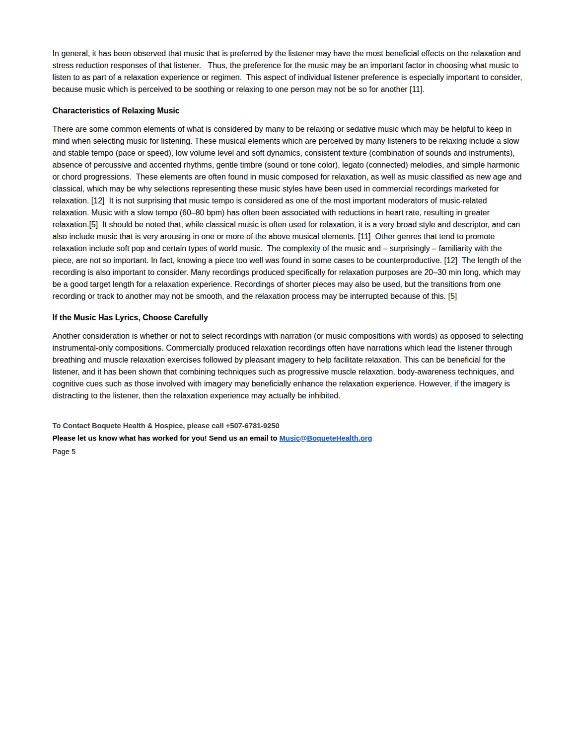In general, it has been observed that music that is preferred by the listener may have the most beneficial effects on the relaxation and stress reduction responses of that listener. Thus, the preference for the music may be an important factor in choosing what music to listen to as part of a relaxation experience or regimen. This aspect of individual listener preference is especially important to consider, because music which is perceived to be soothing or relaxing to one person may not be so for another [11].
Characteristics of Relaxing Music
There are some common elements of what is considered by many to be relaxing or sedative music which may be helpful to keep in mind when selecting music for listening. These musical elements which are perceived by many listeners to be relaxing include a slow and stable tempo (pace or speed), low volume level and soft dynamics, consistent texture (combination of sounds and instruments), absence of percussive and accented rhythms, gentle timbre (sound or tone color), legato (connected) melodies, and simple harmonic or chord progressions. These elements are often found in music composed for relaxation, as well as music classified as new age and classical, which may be why selections representing these music styles have been used in commercial recordings marketed for relaxation. [12] It is not surprising that music tempo is considered as one of the most important moderators of music-related relaxation. Music with a slow tempo (60–80 bpm) has often been associated with reductions in heart rate, resulting in greater relaxation.[5] It should be noted that, while classical music is often used for relaxation, it is a very broad style and descriptor, and can also include music that is very arousing in one or more of the above musical elements. [11] Other genres that tend to promote relaxation include soft pop and certain types of world music. The complexity of the music and – surprisingly – familiarity with the piece, are not so important. In fact, knowing a piece too well was found in some cases to be counterproductive. [12] The length of the recording is also important to consider. Many recordings produced specifically for relaxation purposes are 20–30 min long, which may be a good target length for a relaxation experience. Recordings of shorter pieces may also be used, but the transitions from one recording or track to another may not be smooth, and the relaxation process may be interrupted because of this. [5]
If the Music Has Lyrics, Choose Carefully
Another consideration is whether or not to select recordings with narration (or music compositions with words) as opposed to selecting instrumental-only compositions. Commercially produced relaxation recordings often have narrations which lead the listener through breathing and muscle relaxation exercises followed by pleasant imagery to help facilitate relaxation. This can be beneficial for the listener, and it has been shown that combining techniques such as progressive muscle relaxation, body-awareness techniques, and cognitive cues such as those involved with imagery may beneficially enhance the relaxation experience. However, if the imagery is distracting to the listener, then the relaxation experience may actually be inhibited.
To Contact Boquete Health & Hospice, please call +507-6781-9250
Please let us know what has worked for you! Send us an email to Music@BoqueteHealth.org
Page 5